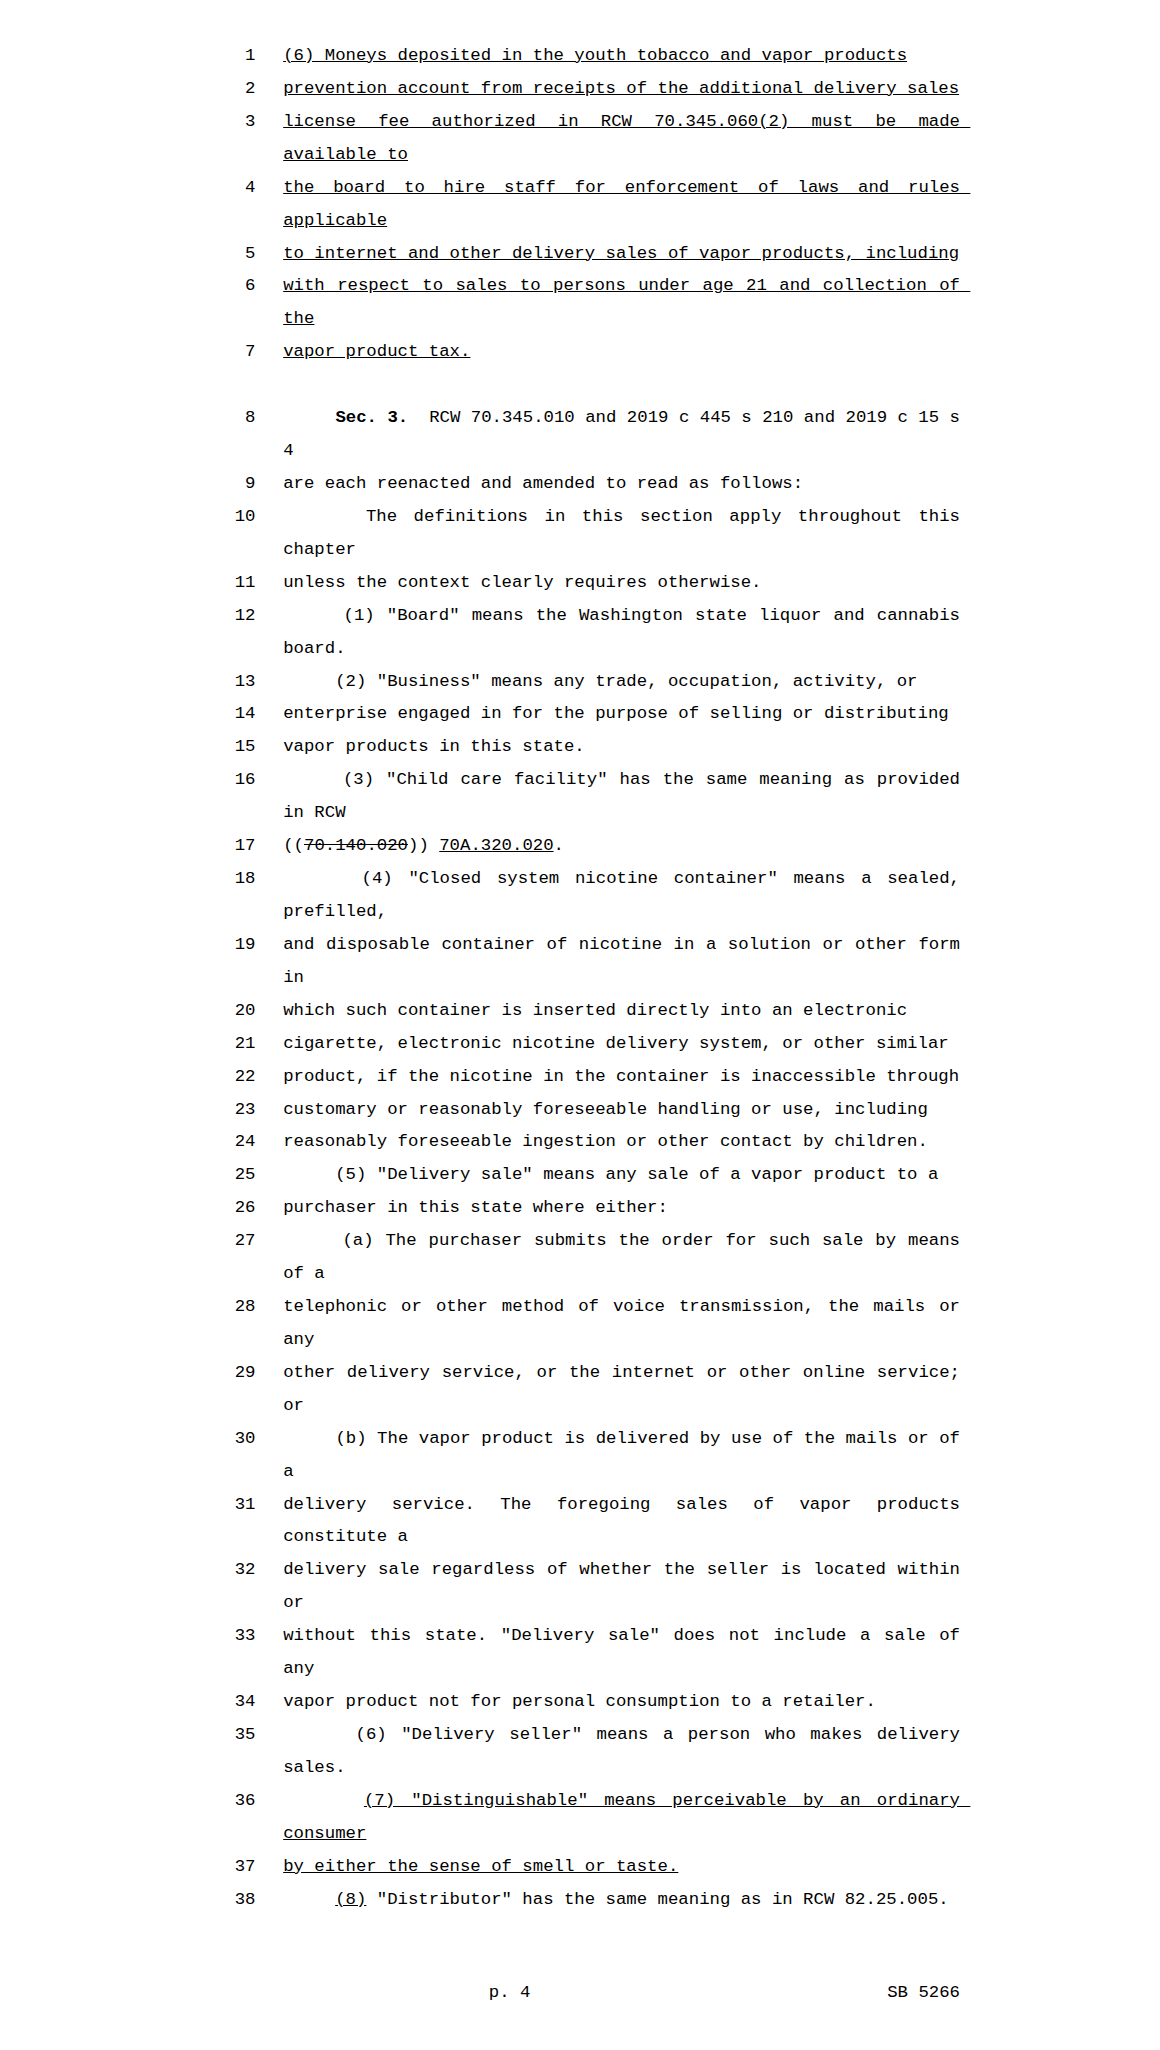1(6) Moneys deposited in the youth tobacco and vapor products
2 prevention account from receipts of the additional delivery sales
3 license fee authorized in RCW 70.345.060(2) must be made available to
4 the board to hire staff for enforcement of laws and rules applicable
5 to internet and other delivery sales of vapor products, including
6 with respect to sales to persons under age 21 and collection of the
7 vapor product tax.
8 Sec. 3. RCW 70.345.010 and 2019 c 445 s 210 and 2019 c 15 s 4
9 are each reenacted and amended to read as follows:
10 The definitions in this section apply throughout this chapter
11 unless the context clearly requires otherwise.
12 (1) "Board" means the Washington state liquor and cannabis board.
13 (2) "Business" means any trade, occupation, activity, or
14 enterprise engaged in for the purpose of selling or distributing
15 vapor products in this state.
16 (3) "Child care facility" has the same meaning as provided in RCW
17((70.140.020)) 70A.320.020.
18 (4) "Closed system nicotine container" means a sealed, prefilled,
19 and disposable container of nicotine in a solution or other form in
20 which such container is inserted directly into an electronic
21 cigarette, electronic nicotine delivery system, or other similar
22 product, if the nicotine in the container is inaccessible through
23 customary or reasonably foreseeable handling or use, including
24 reasonably foreseeable ingestion or other contact by children.
25 (5) "Delivery sale" means any sale of a vapor product to a
26 purchaser in this state where either:
27 (a) The purchaser submits the order for such sale by means of a
28 telephonic or other method of voice transmission, the mails or any
29 other delivery service, or the internet or other online service; or
30 (b) The vapor product is delivered by use of the mails or of a
31 delivery service. The foregoing sales of vapor products constitute a
32 delivery sale regardless of whether the seller is located within or
33 without this state. "Delivery sale" does not include a sale of any
34 vapor product not for personal consumption to a retailer.
35 (6) "Delivery seller" means a person who makes delivery sales.
36 (7) "Distinguishable" means perceivable by an ordinary consumer
37 by either the sense of smell or taste.
38 (8) "Distributor" has the same meaning as in RCW 82.25.005.
p. 4 SB 5266